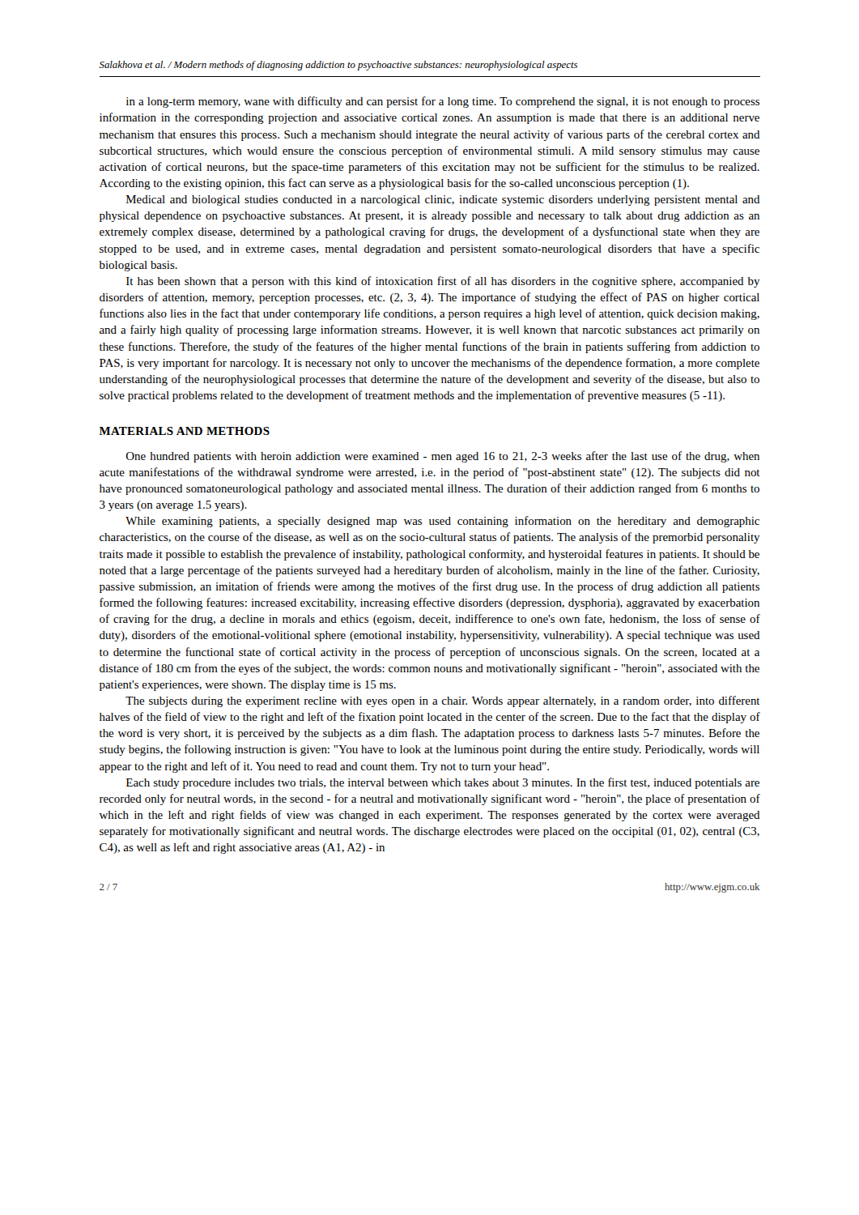Salakhova et al. / Modern methods of diagnosing addiction to psychoactive substances: neurophysiological aspects
in a long-term memory, wane with difficulty and can persist for a long time. To comprehend the signal, it is not enough to process information in the corresponding projection and associative cortical zones. An assumption is made that there is an additional nerve mechanism that ensures this process. Such a mechanism should integrate the neural activity of various parts of the cerebral cortex and subcortical structures, which would ensure the conscious perception of environmental stimuli. A mild sensory stimulus may cause activation of cortical neurons, but the space-time parameters of this excitation may not be sufficient for the stimulus to be realized. According to the existing opinion, this fact can serve as a physiological basis for the so-called unconscious perception (1).
Medical and biological studies conducted in a narcological clinic, indicate systemic disorders underlying persistent mental and physical dependence on psychoactive substances. At present, it is already possible and necessary to talk about drug addiction as an extremely complex disease, determined by a pathological craving for drugs, the development of a dysfunctional state when they are stopped to be used, and in extreme cases, mental degradation and persistent somato-neurological disorders that have a specific biological basis.
It has been shown that a person with this kind of intoxication first of all has disorders in the cognitive sphere, accompanied by disorders of attention, memory, perception processes, etc. (2, 3, 4). The importance of studying the effect of PAS on higher cortical functions also lies in the fact that under contemporary life conditions, a person requires a high level of attention, quick decision making, and a fairly high quality of processing large information streams. However, it is well known that narcotic substances act primarily on these functions. Therefore, the study of the features of the higher mental functions of the brain in patients suffering from addiction to PAS, is very important for narcology. It is necessary not only to uncover the mechanisms of the dependence formation, a more complete understanding of the neurophysiological processes that determine the nature of the development and severity of the disease, but also to solve practical problems related to the development of treatment methods and the implementation of preventive measures (5 -11).
Materials and Methods
One hundred patients with heroin addiction were examined - men aged 16 to 21, 2-3 weeks after the last use of the drug, when acute manifestations of the withdrawal syndrome were arrested, i.e. in the period of "post-abstinent state" (12). The subjects did not have pronounced somatoneurological pathology and associated mental illness. The duration of their addiction ranged from 6 months to 3 years (on average 1.5 years).
While examining patients, a specially designed map was used containing information on the hereditary and demographic characteristics, on the course of the disease, as well as on the socio-cultural status of patients. The analysis of the premorbid personality traits made it possible to establish the prevalence of instability, pathological conformity, and hysteroidal features in patients. It should be noted that a large percentage of the patients surveyed had a hereditary burden of alcoholism, mainly in the line of the father. Curiosity, passive submission, an imitation of friends were among the motives of the first drug use. In the process of drug addiction all patients formed the following features: increased excitability, increasing effective disorders (depression, dysphoria), aggravated by exacerbation of craving for the drug, a decline in morals and ethics (egoism, deceit, indifference to one's own fate, hedonism, the loss of sense of duty), disorders of the emotional-volitional sphere (emotional instability, hypersensitivity, vulnerability). A special technique was used to determine the functional state of cortical activity in the process of perception of unconscious signals. On the screen, located at a distance of 180 cm from the eyes of the subject, the words: common nouns and motivationally significant - "heroin", associated with the patient's experiences, were shown. The display time is 15 ms.
The subjects during the experiment recline with eyes open in a chair. Words appear alternately, in a random order, into different halves of the field of view to the right and left of the fixation point located in the center of the screen. Due to the fact that the display of the word is very short, it is perceived by the subjects as a dim flash. The adaptation process to darkness lasts 5-7 minutes. Before the study begins, the following instruction is given: "You have to look at the luminous point during the entire study. Periodically, words will appear to the right and left of it. You need to read and count them. Try not to turn your head".
Each study procedure includes two trials, the interval between which takes about 3 minutes. In the first test, induced potentials are recorded only for neutral words, in the second - for a neutral and motivationally significant word - "heroin", the place of presentation of which in the left and right fields of view was changed in each experiment. The responses generated by the cortex were averaged separately for motivationally significant and neutral words. The discharge electrodes were placed on the occipital (01, 02), central (C3, C4), as well as left and right associative areas (A1, A2) - in
2 / 7 http://www.ejgm.co.uk